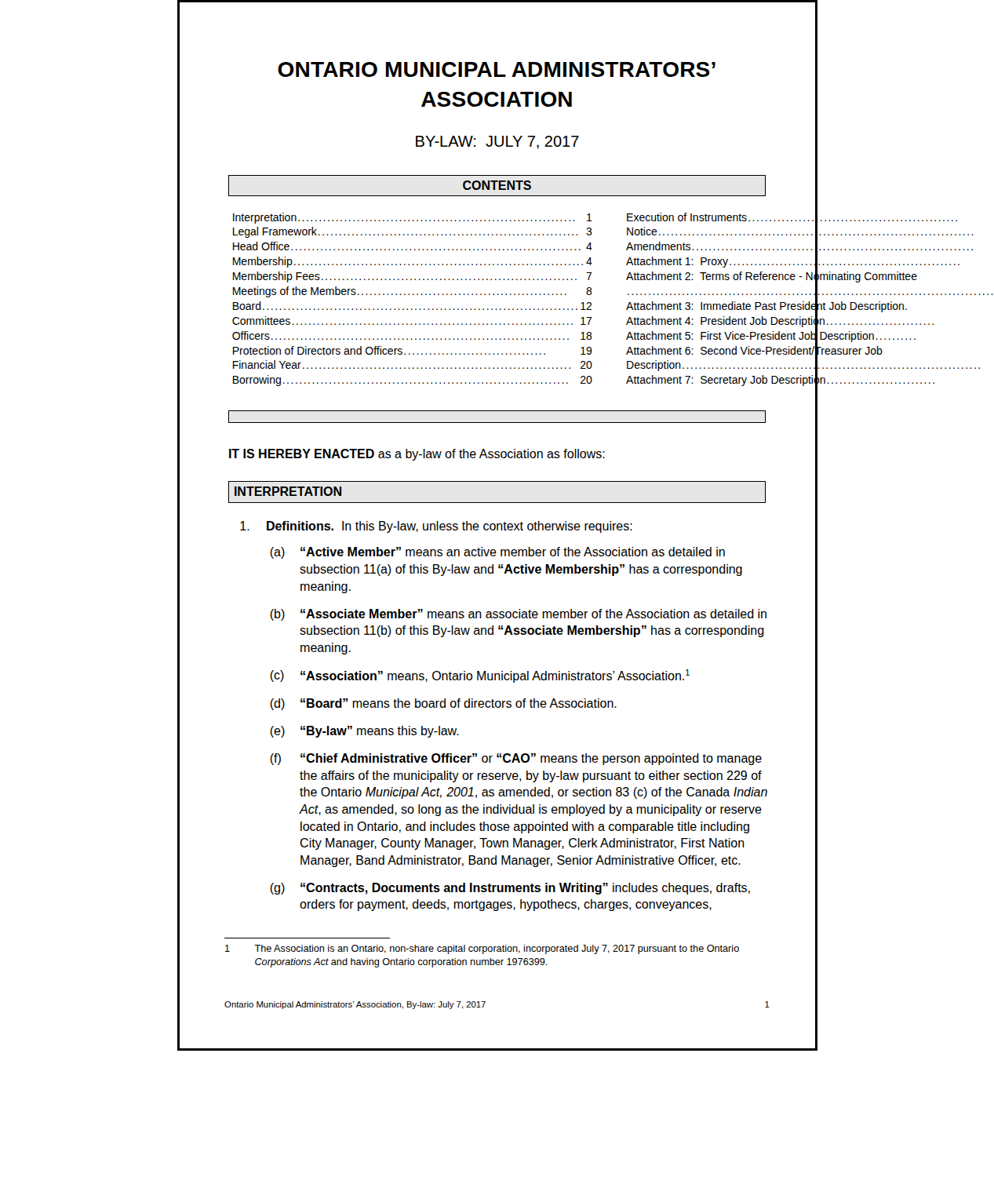ONTARIO MUNICIPAL ADMINISTRATORS’ ASSOCIATION
BY-LAW: JULY 7, 2017
CONTENTS
Interpretation.................................................................. 1
Legal Framework.............................................................. 3
Head Office..................................................................... 4
Membership..................................................................... 4
Membership Fees............................................................. 7
Meetings of the Members.................................................. 8
Board........................................................................... 12
Committees................................................................... 17
Officers....................................................................... 18
Protection of Directors and Officers.................................. 19
Financial Year................................................................ 20
Borrowing.................................................................... 20
Execution of Instruments.................................................. 20
Notice........................................................................... 21
Amendments................................................................... 21
Attachment 1: Proxy....................................................... 22
Attachment 2: Terms of Reference - Nominating Committee
....................................................................................... 23
Attachment 3: Immediate Past President Job Description. 25
Attachment 4: President Job Description.......................... 26
Attachment 5: First Vice-President Job Description.......... 27
Attachment 6: Second Vice-President/Treasurer Job
Description....................................................................... 28
Attachment 7: Secretary Job Description.......................... 29
IT IS HEREBY ENACTED as a by-law of the Association as follows:
INTERPRETATION
1.
Definitions. In this By-law, unless the context otherwise requires:
(a)
“Active Member” means an active member of the Association as detailed in subsection 11(a) of this By-law and “Active Membership” has a corresponding meaning.
(b)
“Associate Member” means an associate member of the Association as detailed in subsection 11(b) of this By-law and “Associate Membership” has a corresponding meaning.
(c)
“Association” means, Ontario Municipal Administrators’ Association.1
(d)
“Board” means the board of directors of the Association.
(e)
“By-law” means this by-law.
(f)
“Chief Administrative Officer” or “CAO” means the person appointed to manage the affairs of the municipality or reserve, by by-law pursuant to either section 229 of the Ontario Municipal Act, 2001, as amended, or section 83 (c) of the Canada Indian Act, as amended, so long as the individual is employed by a municipality or reserve located in Ontario, and includes those appointed with a comparable title including City Manager, County Manager, Town Manager, Clerk Administrator, First Nation Manager, Band Administrator, Band Manager, Senior Administrative Officer, etc.
(g)
“Contracts, Documents and Instruments in Writing” includes cheques, drafts, orders for payment, deeds, mortgages, hypothecs, charges, conveyances,
1
The Association is an Ontario, non-share capital corporation, incorporated July 7, 2017 pursuant to the Ontario Corporations Act and having Ontario corporation number 1976399.
Ontario Municipal Administrators’ Association, By-law: July 7, 2017
1